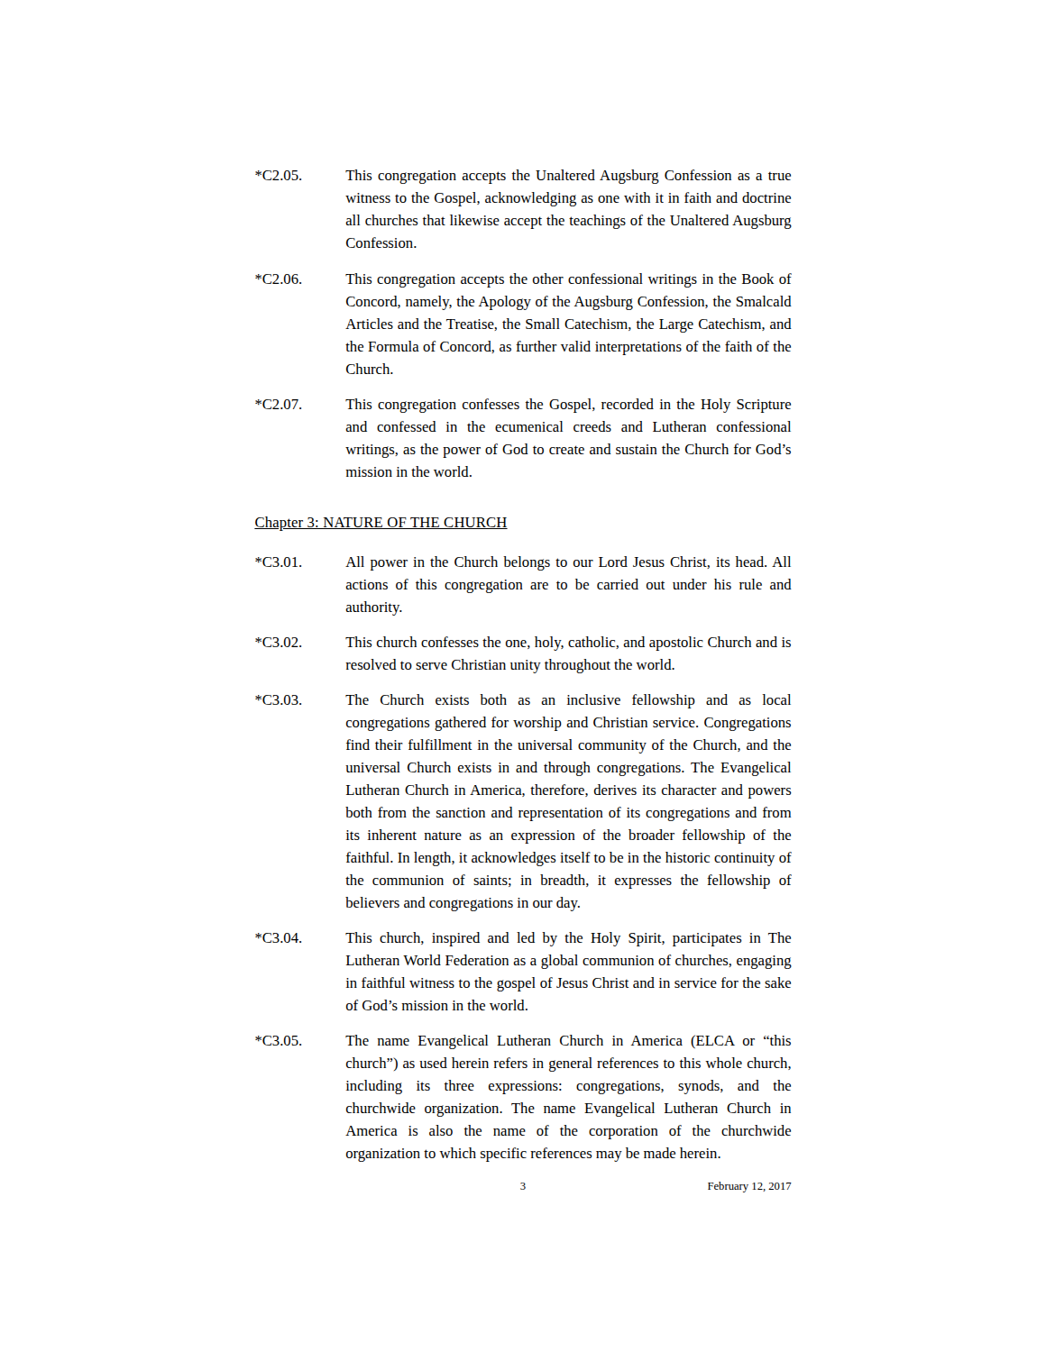*C2.05.
This congregation accepts the Unaltered Augsburg Confession as a true witness to the Gospel, acknowledging as one with it in faith and doctrine all churches that likewise accept the teachings of the Unaltered Augsburg Confession.
*C2.06.
This congregation accepts the other confessional writings in the Book of Concord, namely, the Apology of the Augsburg Confession, the Smalcald Articles and the Treatise, the Small Catechism, the Large Catechism, and the Formula of Concord, as further valid interpretations of the faith of the Church.
*C2.07.
This congregation confesses the Gospel, recorded in the Holy Scripture and confessed in the ecumenical creeds and Lutheran confessional writings, as the power of God to create and sustain the Church for God’s mission in the world.
Chapter 3: NATURE OF THE CHURCH
*C3.01.
All power in the Church belongs to our Lord Jesus Christ, its head. All actions of this congregation are to be carried out under his rule and authority.
*C3.02.
This church confesses the one, holy, catholic, and apostolic Church and is resolved to serve Christian unity throughout the world.
*C3.03.
The Church exists both as an inclusive fellowship and as local congregations gathered for worship and Christian service. Congregations find their fulfillment in the universal community of the Church, and the universal Church exists in and through congregations. The Evangelical Lutheran Church in America, therefore, derives its character and powers both from the sanction and representation of its congregations and from its inherent nature as an expression of the broader fellowship of the faithful. In length, it acknowledges itself to be in the historic continuity of the communion of saints; in breadth, it expresses the fellowship of believers and congregations in our day.
*C3.04.
This church, inspired and led by the Holy Spirit, participates in The Lutheran World Federation as a global communion of churches, engaging in faithful witness to the gospel of Jesus Christ and in service for the sake of God’s mission in the world.
*C3.05.
The name Evangelical Lutheran Church in America (ELCA or “this church”) as used herein refers in general references to this whole church, including its three expressions: congregations, synods, and the churchwide organization. The name Evangelical Lutheran Church in America is also the name of the corporation of the churchwide organization to which specific references may be made herein.
3 February 12, 2017